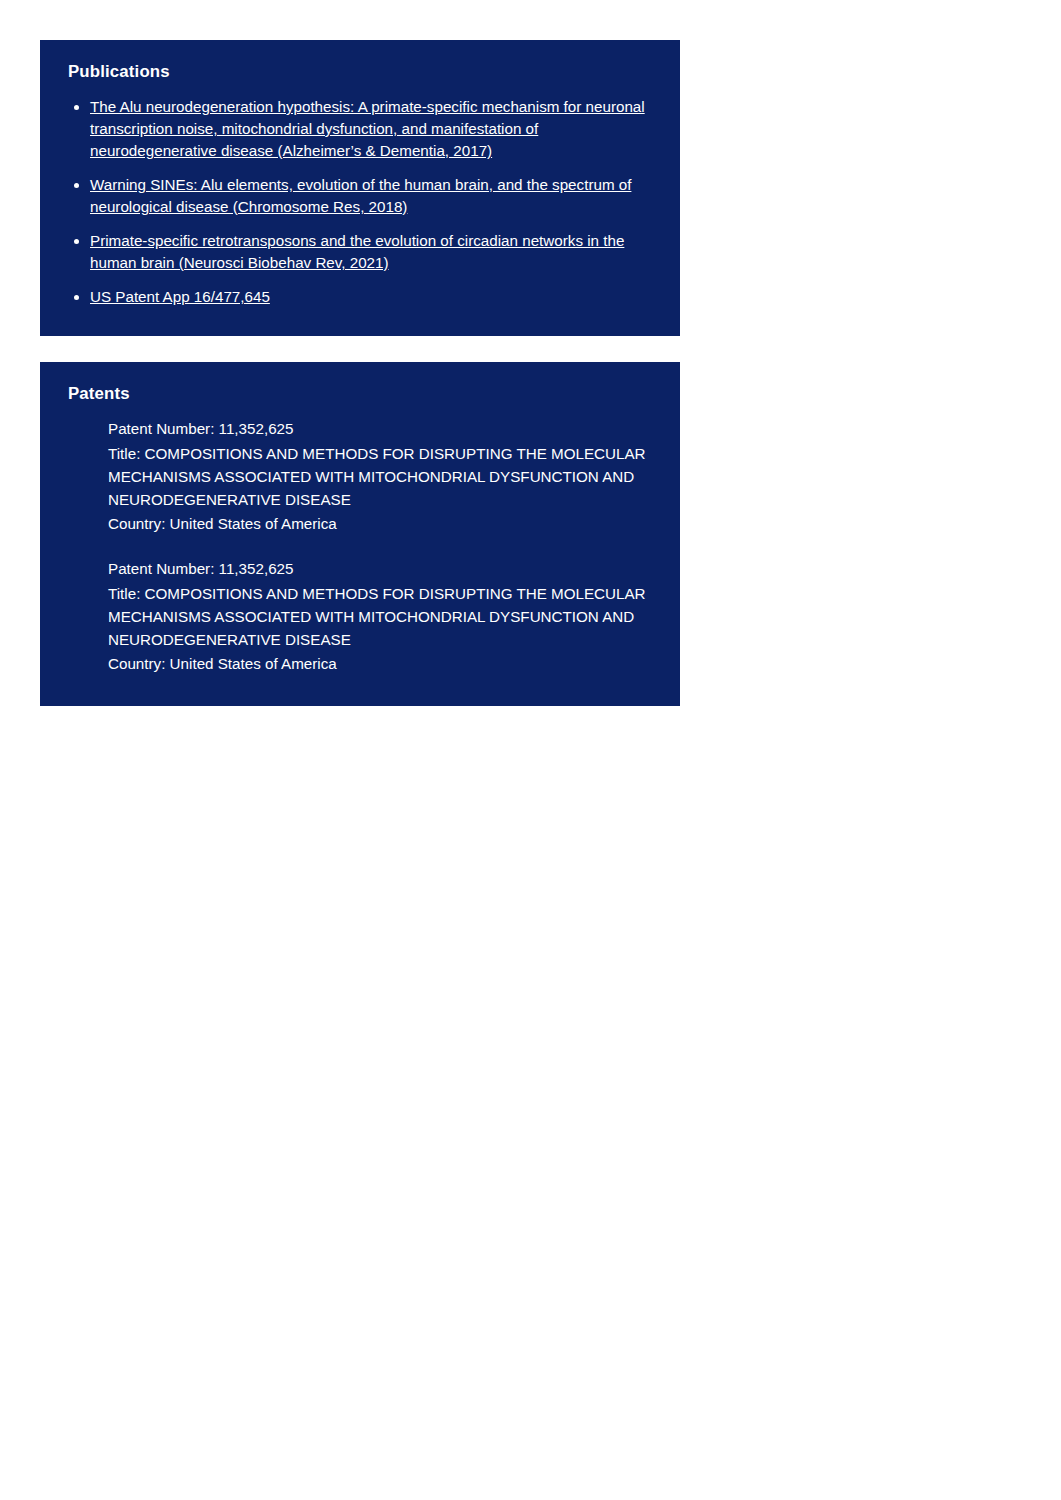Publications
The Alu neurodegeneration hypothesis: A primate-specific mechanism for neuronal transcription noise, mitochondrial dysfunction, and manifestation of neurodegenerative disease (Alzheimer’s & Dementia, 2017)
Warning SINEs: Alu elements, evolution of the human brain, and the spectrum of neurological disease (Chromosome Res, 2018)
Primate-specific retrotransposons and the evolution of circadian networks in the human brain (Neurosci Biobehav Rev, 2021)
US Patent App 16/477,645
Patents
Patent Number: 11,352,625
Title: COMPOSITIONS AND METHODS FOR DISRUPTING THE MOLECULAR MECHANISMS ASSOCIATED WITH MITOCHONDRIAL DYSFUNCTION AND NEURODEGENERATIVE DISEASE
Country: United States of America
Patent Number: 11,352,625
Title: COMPOSITIONS AND METHODS FOR DISRUPTING THE MOLECULAR MECHANISMS ASSOCIATED WITH MITOCHONDRIAL DYSFUNCTION AND NEURODEGENERATIVE DISEASE
Country: United States of America